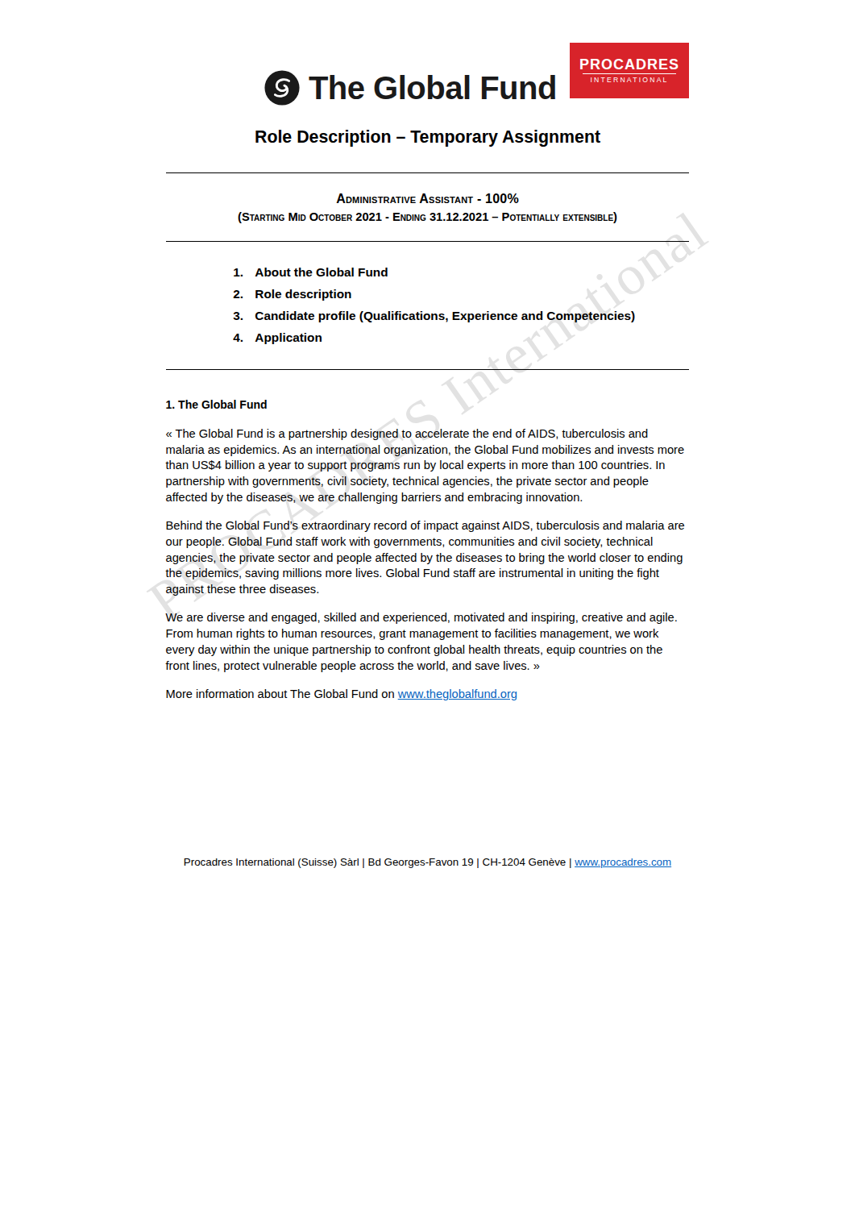PROCADRES International
The Global Fund
PROCADRES
INTERNATIONAL
Role Description – Temporary Assignment
Administrative Assistant - 100%
(Starting Mid October 2021 - Ending 31.12.2021 – Potentially extensible)
About the Global Fund
Role description
Candidate profile (Qualifications, Experience and Competencies)
Application
1. The Global Fund
« The Global Fund is a partnership designed to accelerate the end of AIDS, tuberculosis and malaria as epidemics. As an international organization, the Global Fund mobilizes and invests more than US$4 billion a year to support programs run by local experts in more than 100 countries. In partnership with governments, civil society, technical agencies, the private sector and people affected by the diseases, we are challenging barriers and embracing innovation.
Behind the Global Fund’s extraordinary record of impact against AIDS, tuberculosis and malaria are our people. Global Fund staff work with governments, communities and civil society, technical agencies, the private sector and people affected by the diseases to bring the world closer to ending the epidemics, saving millions more lives. Global Fund staff are instrumental in uniting the fight against these three diseases.
We are diverse and engaged, skilled and experienced, motivated and inspiring, creative and agile. From human rights to human resources, grant management to facilities management, we work every day within the unique partnership to confront global health threats, equip countries on the front lines, protect vulnerable people across the world, and save lives. »
More information about The Global Fund on www.theglobalfund.org
Procadres International (Suisse) Sàrl | Bd Georges-Favon 19 | CH-1204 Genève | www.procadres.com